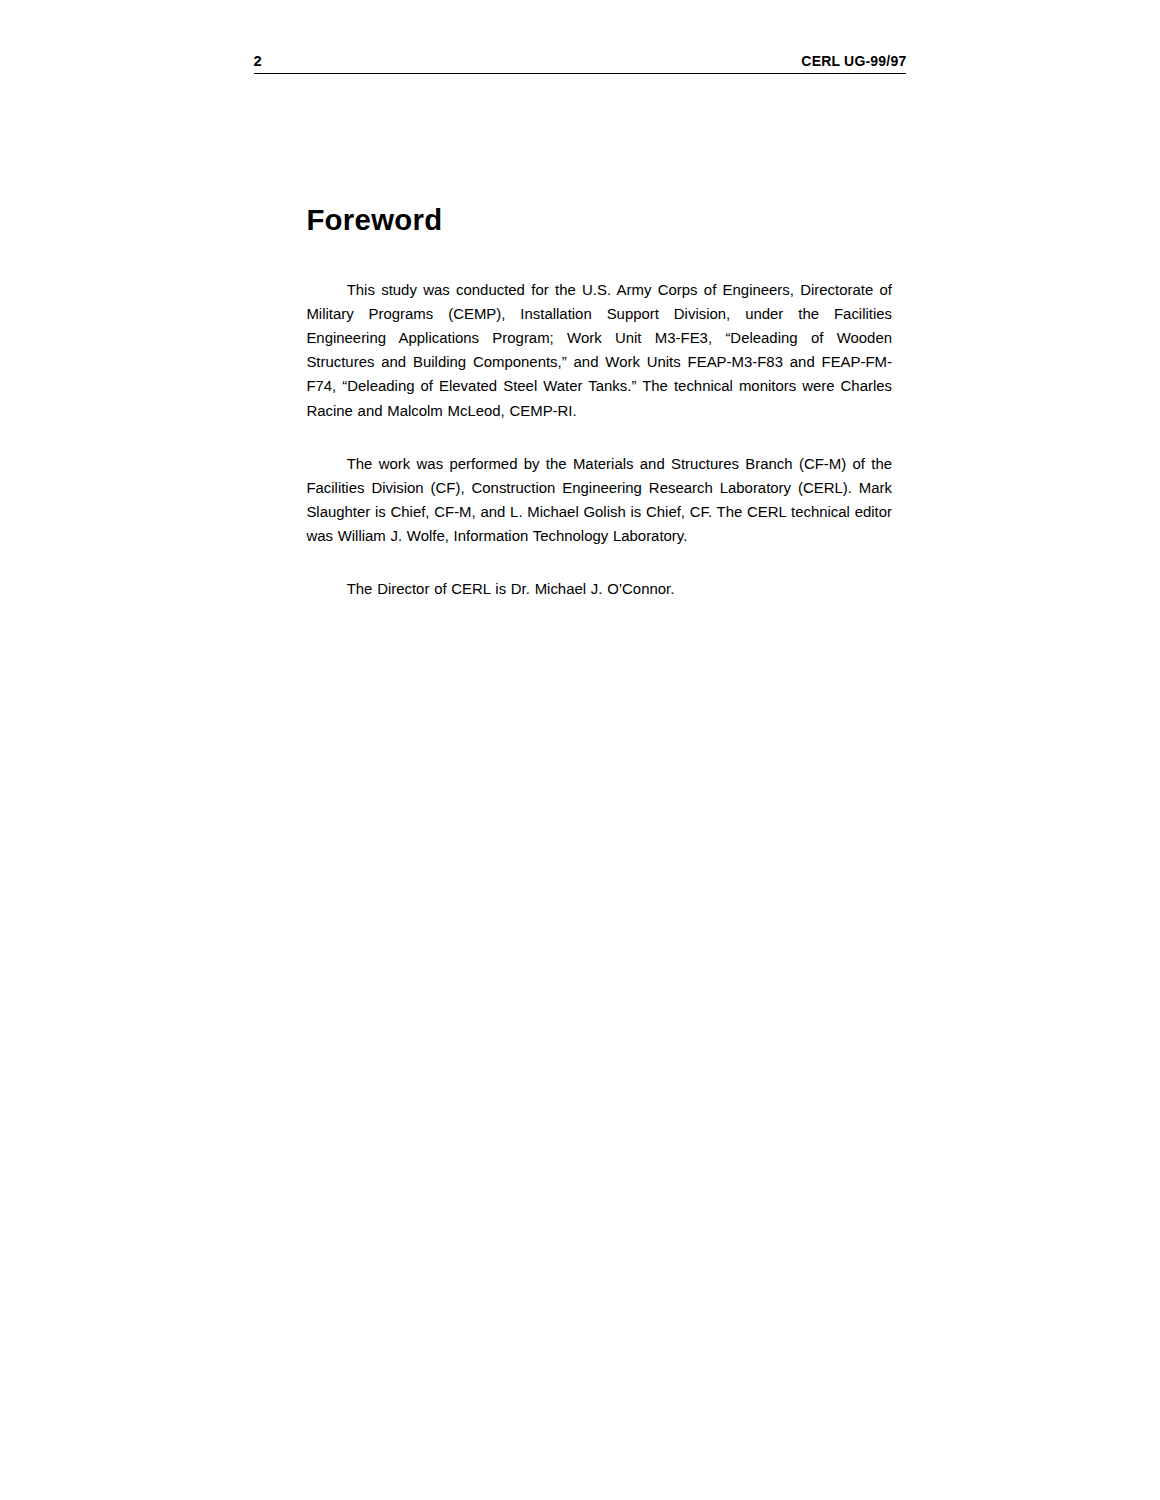2 CERL UG-99/97
Foreword
This study was conducted for the U.S. Army Corps of Engineers, Directorate of Military Programs (CEMP), Installation Support Division, under the Facilities Engineering Applications Program; Work Unit M3-FE3, “Deleading of Wooden Structures and Building Components,” and Work Units FEAP-M3-F83 and FEAP-FM-F74, “Deleading of Elevated Steel Water Tanks.” The technical monitors were Charles Racine and Malcolm McLeod, CEMP-RI.
The work was performed by the Materials and Structures Branch (CF-M) of the Facilities Division (CF), Construction Engineering Research Laboratory (CERL). Mark Slaughter is Chief, CF-M, and L. Michael Golish is Chief, CF. The CERL technical editor was William J. Wolfe, Information Technology Laboratory.
The Director of CERL is Dr. Michael J. O’Connor.